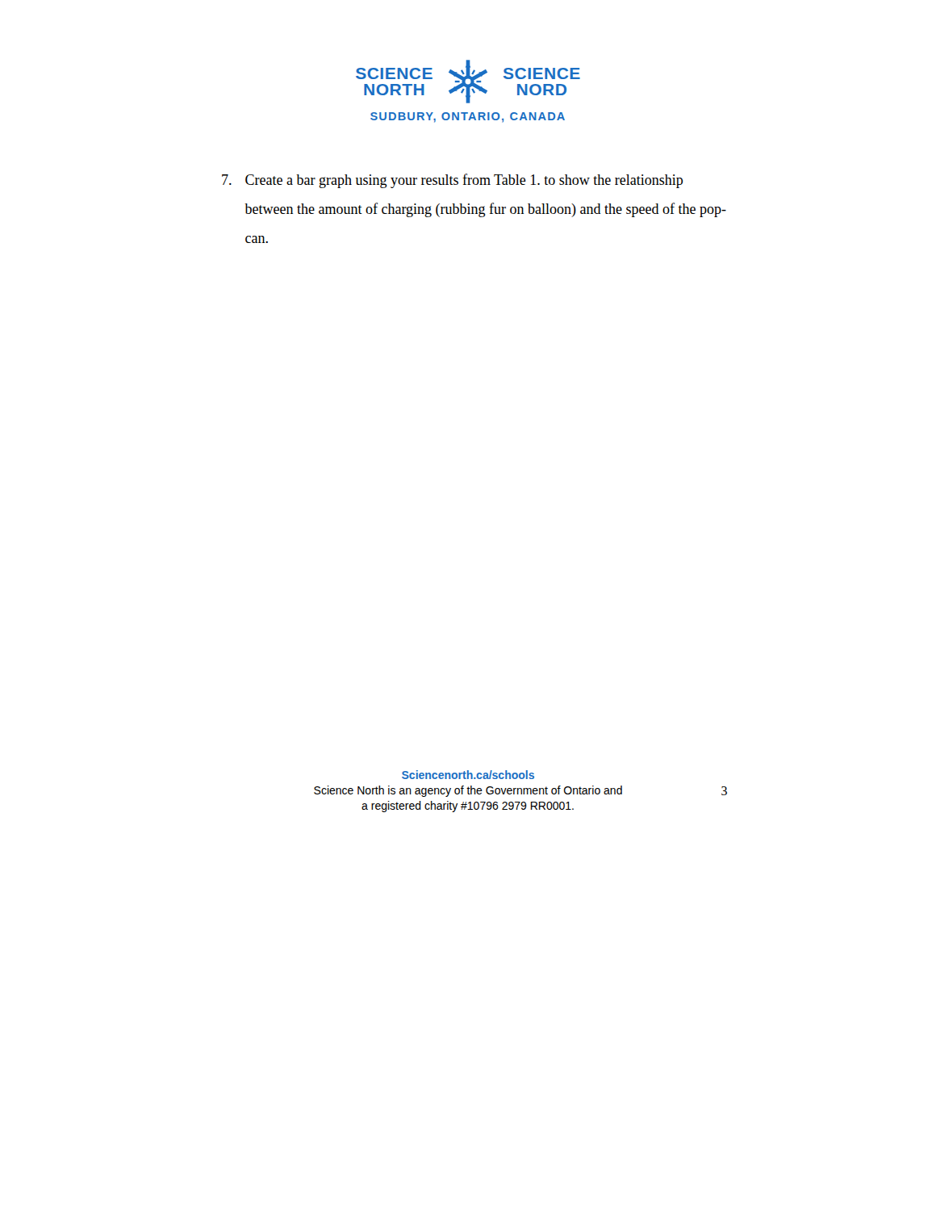SCIENCE NORTH
SCIENCE NORD
SUDBURY, ONTARIO, CANADA
Create a bar graph using your results from Table 1. to show the relationship between the amount of charging (rubbing fur on balloon) and the speed of the pop-can.
Sciencenorth.ca/schools
Science North is an agency of the Government of Ontario and
a registered charity #10796 2979 RR0001.
3